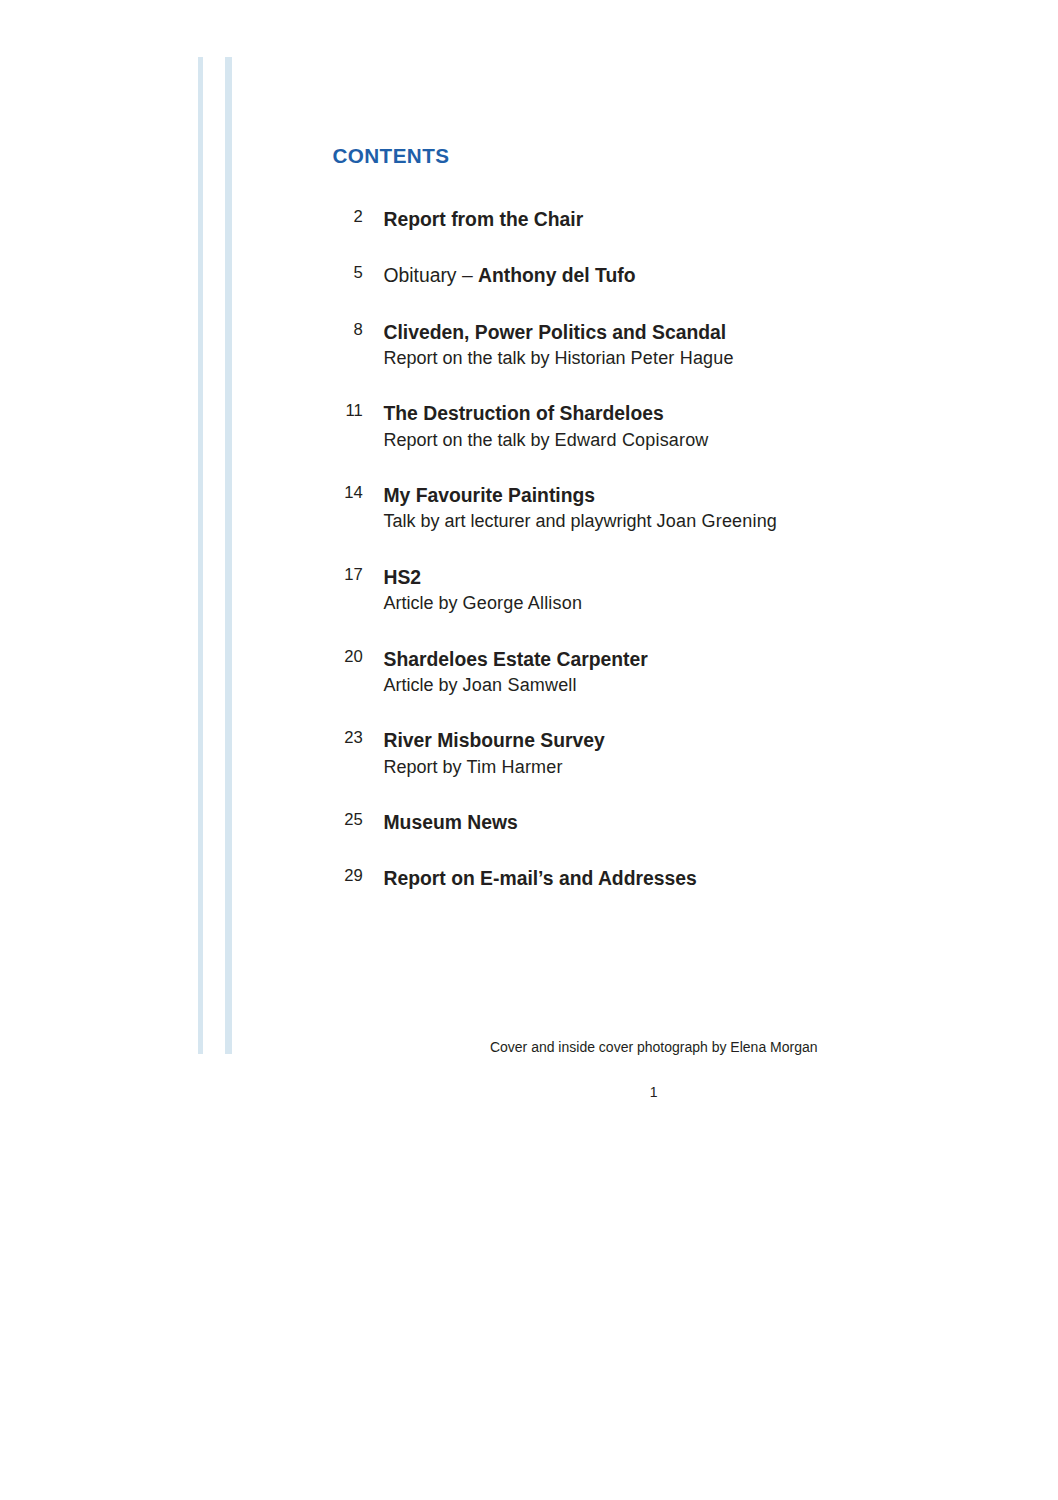CONTENTS
| 2 | Report from the Chair |
| 5 | Obituary – Anthony del Tufo |
| 8 | Cliveden, Power Politics and Scandal Report on the talk by Historian Peter Hague |
| 11 | The Destruction of Shardeloes Report on the talk by Edward Copisarow |
| 14 | My Favourite Paintings Talk by art lecturer and playwright Joan Greening |
| 17 | HS2 Article by George Allison |
| 20 | Shardeloes Estate Carpenter Article by Joan Samwell |
| 23 | River Misbourne Survey Report by Tim Harmer |
| 25 | Museum News |
| 29 | Report on E-mail’s and Addresses |
Cover and inside cover photograph by Elena Morgan
1